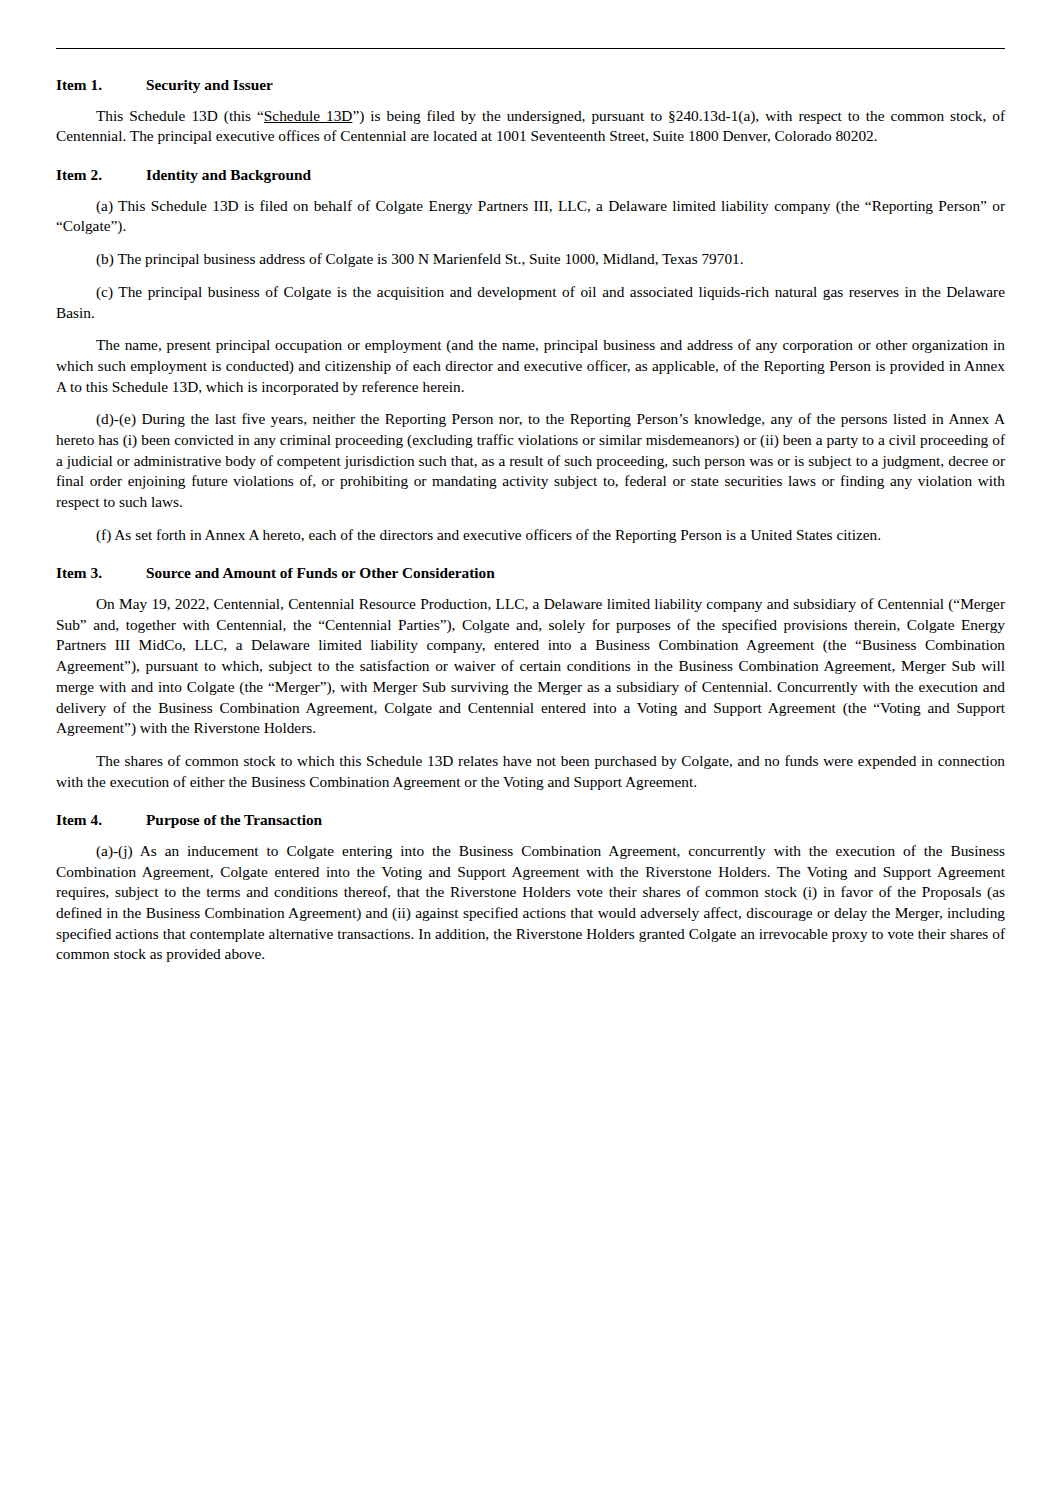Item 1. Security and Issuer
This Schedule 13D (this “Schedule 13D”) is being filed by the undersigned, pursuant to §240.13d-1(a), with respect to the common stock, of Centennial. The principal executive offices of Centennial are located at 1001 Seventeenth Street, Suite 1800 Denver, Colorado 80202.
Item 2. Identity and Background
(a) This Schedule 13D is filed on behalf of Colgate Energy Partners III, LLC, a Delaware limited liability company (the “Reporting Person” or “Colgate”).
(b) The principal business address of Colgate is 300 N Marienfeld St., Suite 1000, Midland, Texas 79701.
(c) The principal business of Colgate is the acquisition and development of oil and associated liquids-rich natural gas reserves in the Delaware Basin.
The name, present principal occupation or employment (and the name, principal business and address of any corporation or other organization in which such employment is conducted) and citizenship of each director and executive officer, as applicable, of the Reporting Person is provided in Annex A to this Schedule 13D, which is incorporated by reference herein.
(d)-(e) During the last five years, neither the Reporting Person nor, to the Reporting Person’s knowledge, any of the persons listed in Annex A hereto has (i) been convicted in any criminal proceeding (excluding traffic violations or similar misdemeanors) or (ii) been a party to a civil proceeding of a judicial or administrative body of competent jurisdiction such that, as a result of such proceeding, such person was or is subject to a judgment, decree or final order enjoining future violations of, or prohibiting or mandating activity subject to, federal or state securities laws or finding any violation with respect to such laws.
(f) As set forth in Annex A hereto, each of the directors and executive officers of the Reporting Person is a United States citizen.
Item 3. Source and Amount of Funds or Other Consideration
On May 19, 2022, Centennial, Centennial Resource Production, LLC, a Delaware limited liability company and subsidiary of Centennial (“Merger Sub” and, together with Centennial, the “Centennial Parties”), Colgate and, solely for purposes of the specified provisions therein, Colgate Energy Partners III MidCo, LLC, a Delaware limited liability company, entered into a Business Combination Agreement (the “Business Combination Agreement”), pursuant to which, subject to the satisfaction or waiver of certain conditions in the Business Combination Agreement, Merger Sub will merge with and into Colgate (the “Merger”), with Merger Sub surviving the Merger as a subsidiary of Centennial. Concurrently with the execution and delivery of the Business Combination Agreement, Colgate and Centennial entered into a Voting and Support Agreement (the “Voting and Support Agreement”) with the Riverstone Holders.
The shares of common stock to which this Schedule 13D relates have not been purchased by Colgate, and no funds were expended in connection with the execution of either the Business Combination Agreement or the Voting and Support Agreement.
Item 4. Purpose of the Transaction
(a)-(j) As an inducement to Colgate entering into the Business Combination Agreement, concurrently with the execution of the Business Combination Agreement, Colgate entered into the Voting and Support Agreement with the Riverstone Holders. The Voting and Support Agreement requires, subject to the terms and conditions thereof, that the Riverstone Holders vote their shares of common stock (i) in favor of the Proposals (as defined in the Business Combination Agreement) and (ii) against specified actions that would adversely affect, discourage or delay the Merger, including specified actions that contemplate alternative transactions. In addition, the Riverstone Holders granted Colgate an irrevocable proxy to vote their shares of common stock as provided above.